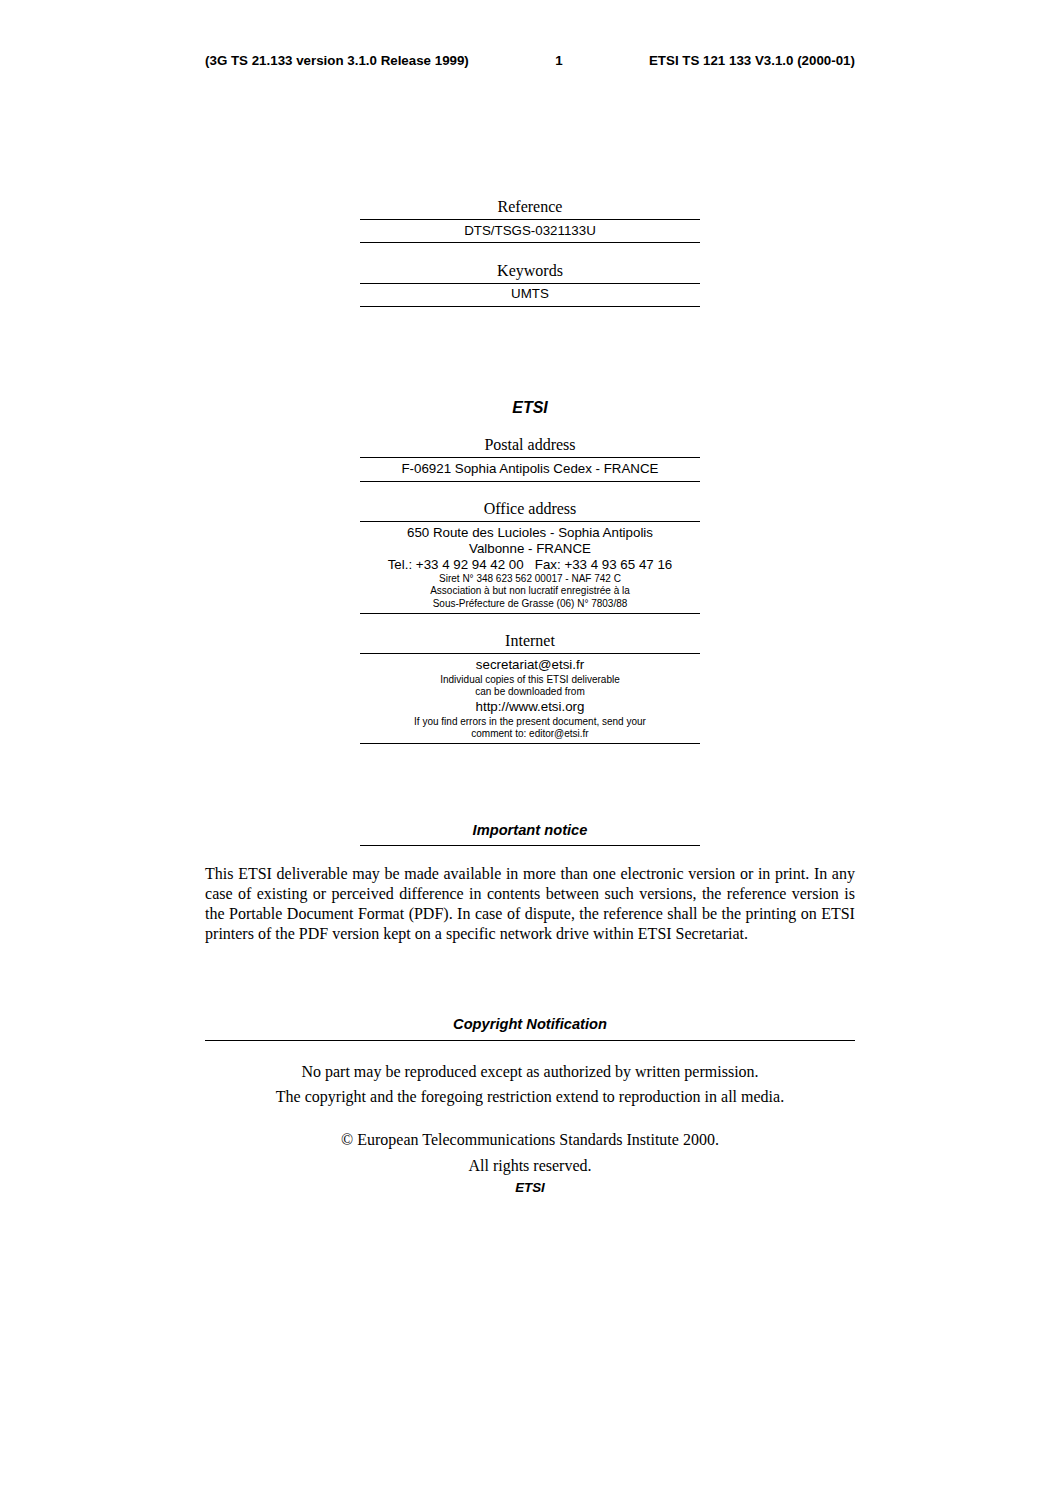(3G TS 21.133 version 3.1.0 Release 1999)
1
ETSI TS 121 133 V3.1.0 (2000-01)
Reference
DTS/TSGS-0321133U
Keywords
UMTS
ETSI
Postal address
F-06921 Sophia Antipolis Cedex - FRANCE
Office address
650 Route des Lucioles - Sophia Antipolis
Valbonne - FRANCE
Tel.: +33 4 92 94 42 00 Fax: +33 4 93 65 47 16
Siret N° 348 623 562 00017 - NAF 742 C
Association à but non lucratif enregistrée à la
Sous-Préfecture de Grasse (06) N° 7803/88
Internet
secretariat@etsi.fr
Individual copies of this ETSI deliverable
can be downloaded from
http://www.etsi.org
If you find errors in the present document, send your
comment to: editor@etsi.fr
Important notice
This ETSI deliverable may be made available in more than one electronic version or in print. In any case of existing or perceived difference in contents between such versions, the reference version is the Portable Document Format (PDF). In case of dispute, the reference shall be the printing on ETSI printers of the PDF version kept on a specific network drive within ETSI Secretariat.
Copyright Notification
No part may be reproduced except as authorized by written permission.
The copyright and the foregoing restriction extend to reproduction in all media.
© European Telecommunications Standards Institute 2000.
All rights reserved.
ETSI